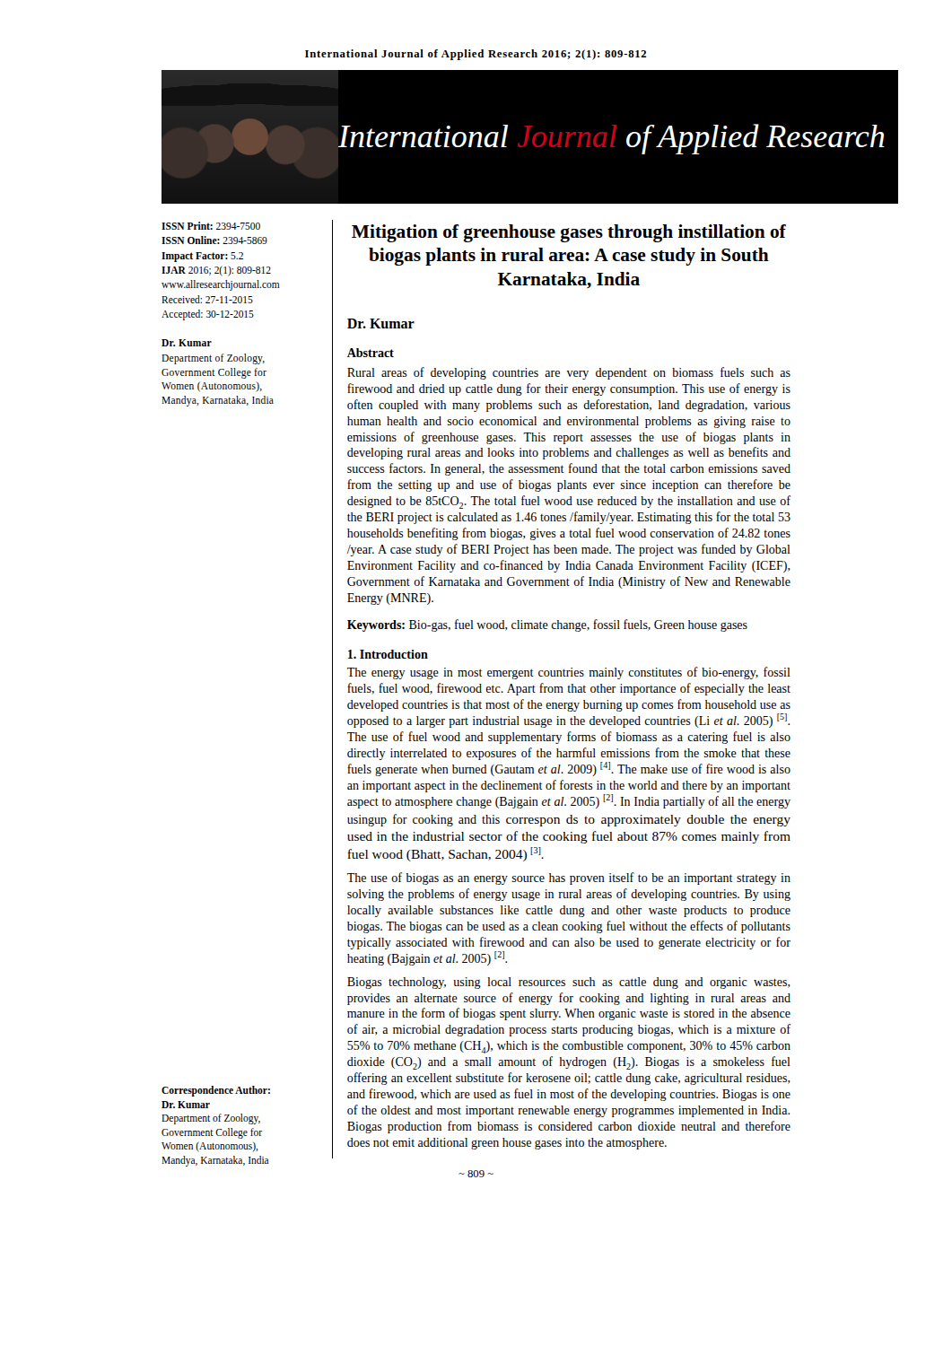International Journal of Applied Research 2016; 2(1): 809-812
International Journal of Applied Research
ISSN Print: 2394-7500
ISSN Online: 2394-5869
Impact Factor: 5.2
IJAR 2016; 2(1): 809-812
www.allresearchjournal.com
Received: 27-11-2015
Accepted: 30-12-2015
Dr. Kumar
Department of Zoology,
Government College for
Women (Autonomous),
Mandya, Karnataka, India
Mitigation of greenhouse gases through instillation of biogas plants in rural area: A case study in South Karnataka, India
Dr. Kumar
Abstract
Rural areas of developing countries are very dependent on biomass fuels such as firewood and dried up cattle dung for their energy consumption. This use of energy is often coupled with many problems such as deforestation, land degradation, various human health and socio economical and environmental problems as giving raise to emissions of greenhouse gases. This report assesses the use of biogas plants in developing rural areas and looks into problems and challenges as well as benefits and success factors. In general, the assessment found that the total carbon emissions saved from the setting up and use of biogas plants ever since inception can therefore be designed to be 85tCO2. The total fuel wood use reduced by the installation and use of the BERI project is calculated as 1.46 tones /family/year. Estimating this for the total 53 households benefiting from biogas, gives a total fuel wood conservation of 24.82 tones /year. A case study of BERI Project has been made. The project was funded by Global Environment Facility and co-financed by India Canada Environment Facility (ICEF), Government of Karnataka and Government of India (Ministry of New and Renewable Energy (MNRE).
Keywords: Bio-gas, fuel wood, climate change, fossil fuels, Green house gases
1. Introduction
The energy usage in most emergent countries mainly constitutes of bio-energy, fossil fuels, fuel wood, firewood etc. Apart from that other importance of especially the least developed countries is that most of the energy burning up comes from household use as opposed to a larger part industrial usage in the developed countries (Li et al. 2005) [5]. The use of fuel wood and supplementary forms of biomass as a catering fuel is also directly interrelated to exposures of the harmful emissions from the smoke that these fuels generate when burned (Gautam et al. 2009) [4]. The make use of fire wood is also an important aspect in the declinement of forests in the world and there by an important aspect to atmosphere change (Bajgain et al. 2005) [2]. In India partially of all the energy usingup for cooking and this correspon ds to approximately double the energy used in the industrial sector of the cooking fuel about 87% comes mainly from fuel wood (Bhatt, Sachan, 2004) [3].
The use of biogas as an energy source has proven itself to be an important strategy in solving the problems of energy usage in rural areas of developing countries. By using locally available substances like cattle dung and other waste products to produce biogas. The biogas can be used as a clean cooking fuel without the effects of pollutants typically associated with firewood and can also be used to generate electricity or for heating (Bajgain et al. 2005) [2].
Biogas technology, using local resources such as cattle dung and organic wastes, provides an alternate source of energy for cooking and lighting in rural areas and manure in the form of biogas spent slurry. When organic waste is stored in the absence of air, a microbial degradation process starts producing biogas, which is a mixture of 55% to 70% methane (CH4), which is the combustible component, 30% to 45% carbon dioxide (CO2) and a small amount of hydrogen (H2). Biogas is a smokeless fuel offering an excellent substitute for kerosene oil; cattle dung cake, agricultural residues, and firewood, which are used as fuel in most of the developing countries. Biogas is one of the oldest and most important renewable energy programmes implemented in India. Biogas production from biomass is considered carbon dioxide neutral and therefore does not emit additional green house gases into the atmosphere.
Correspondence Author:
Dr. Kumar
Department of Zoology,
Government College for
Women (Autonomous),
Mandya, Karnataka, India
~ 809 ~